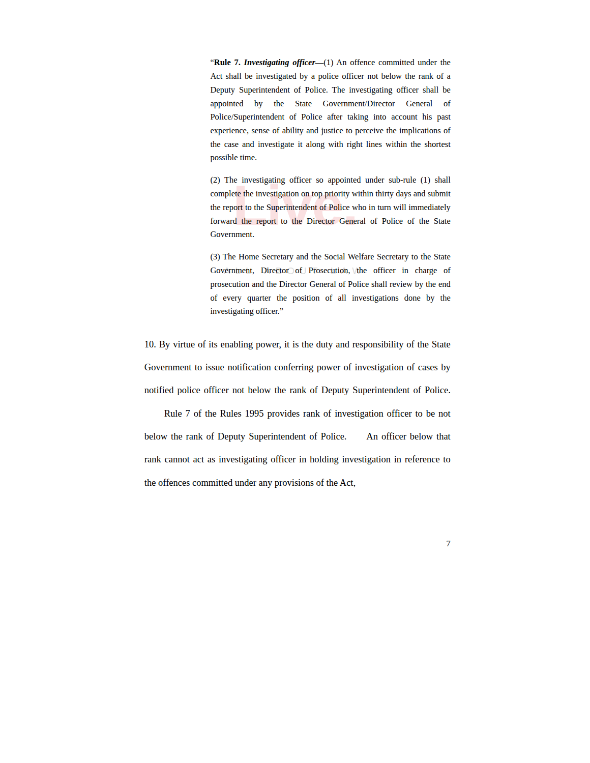Live.
ALL ABOUT LAW
“Rule 7. Investigating officer—(1) An offence committed under the Act shall be investigated by a police officer not below the rank of a Deputy Superintendent of Police. The investigating officer shall be appointed by the State Government/Director General of Police/Superintendent of Police after taking into account his past experience, sense of ability and justice to perceive the implications of the case and investigate it along with right lines within the shortest possible time.
(2) The investigating officer so appointed under sub-rule (1) shall complete the investigation on top priority within thirty days and submit the report to the Superintendent of Police who in turn will immediately forward the report to the Director General of Police of the State Government.
(3) The Home Secretary and the Social Welfare Secretary to the State Government, Director of Prosecution, the officer in charge of prosecution and the Director General of Police shall review by the end of every quarter the position of all investigations done by the investigating officer.”
10. By virtue of its enabling power, it is the duty and responsibility of the State Government to issue notification conferring power of investigation of cases by notified police officer not below the rank of Deputy Superintendent of Police. Rule 7 of the Rules 1995 provides rank of investigation officer to be not below the rank of Deputy Superintendent of Police. An officer below that rank cannot act as investigating officer in holding investigation in reference to the offences committed under any provisions of the Act,
7